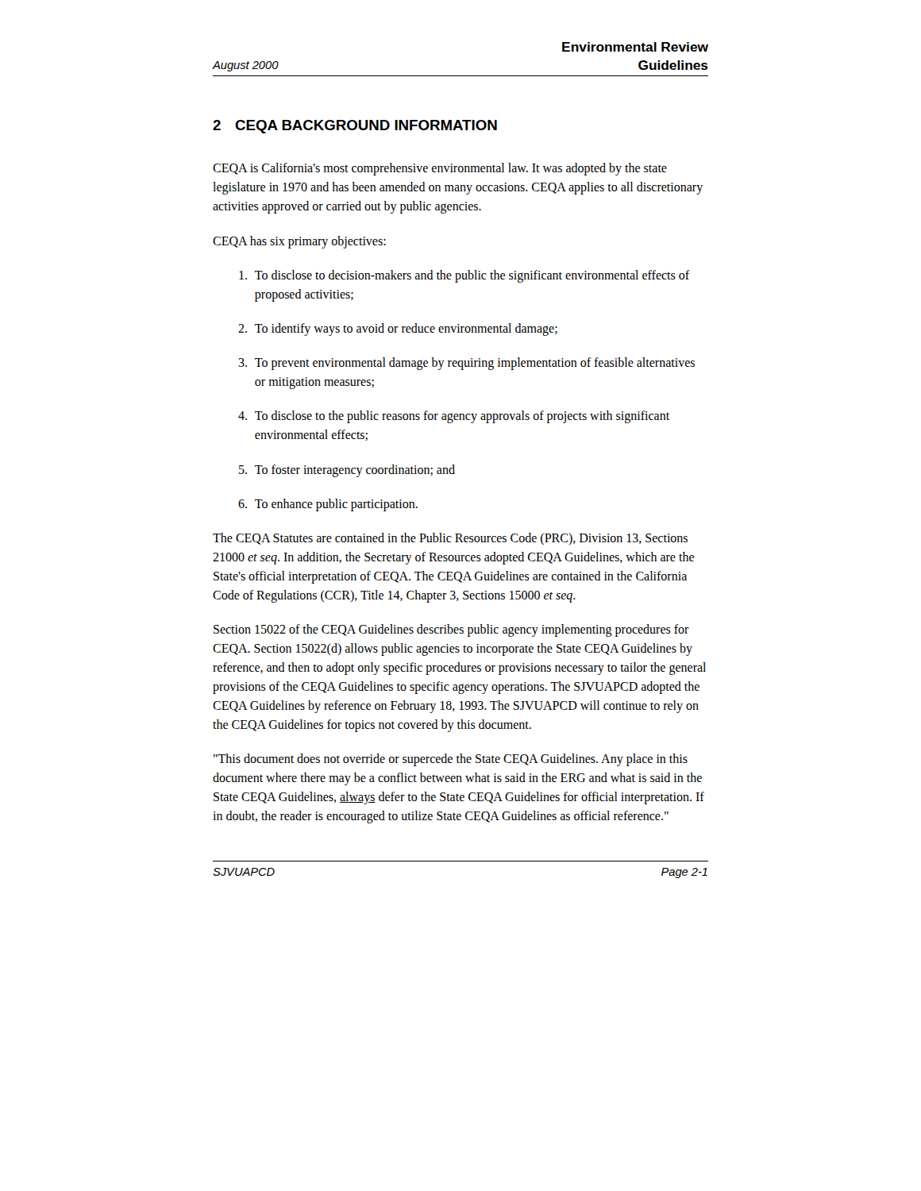August 2000
Environmental Review
Guidelines
2 CEQA BACKGROUND INFORMATION
CEQA is California's most comprehensive environmental law. It was adopted by the state legislature in 1970 and has been amended on many occasions. CEQA applies to all discretionary activities approved or carried out by public agencies.
CEQA has six primary objectives:
To disclose to decision-makers and the public the significant environmental effects of proposed activities;
To identify ways to avoid or reduce environmental damage;
To prevent environmental damage by requiring implementation of feasible alternatives or mitigation measures;
To disclose to the public reasons for agency approvals of projects with significant environmental effects;
To foster interagency coordination; and
To enhance public participation.
The CEQA Statutes are contained in the Public Resources Code (PRC), Division 13, Sections 21000 et seq. In addition, the Secretary of Resources adopted CEQA Guidelines, which are the State's official interpretation of CEQA. The CEQA Guidelines are contained in the California Code of Regulations (CCR), Title 14, Chapter 3, Sections 15000 et seq.
Section 15022 of the CEQA Guidelines describes public agency implementing procedures for CEQA. Section 15022(d) allows public agencies to incorporate the State CEQA Guidelines by reference, and then to adopt only specific procedures or provisions necessary to tailor the general provisions of the CEQA Guidelines to specific agency operations. The SJVUAPCD adopted the CEQA Guidelines by reference on February 18, 1993. The SJVUAPCD will continue to rely on the CEQA Guidelines for topics not covered by this document.
"This document does not override or supercede the State CEQA Guidelines. Any place in this document where there may be a conflict between what is said in the ERG and what is said in the State CEQA Guidelines, always defer to the State CEQA Guidelines for official interpretation. If in doubt, the reader is encouraged to utilize State CEQA Guidelines as official reference."
SJVUAPCD
Page 2-1